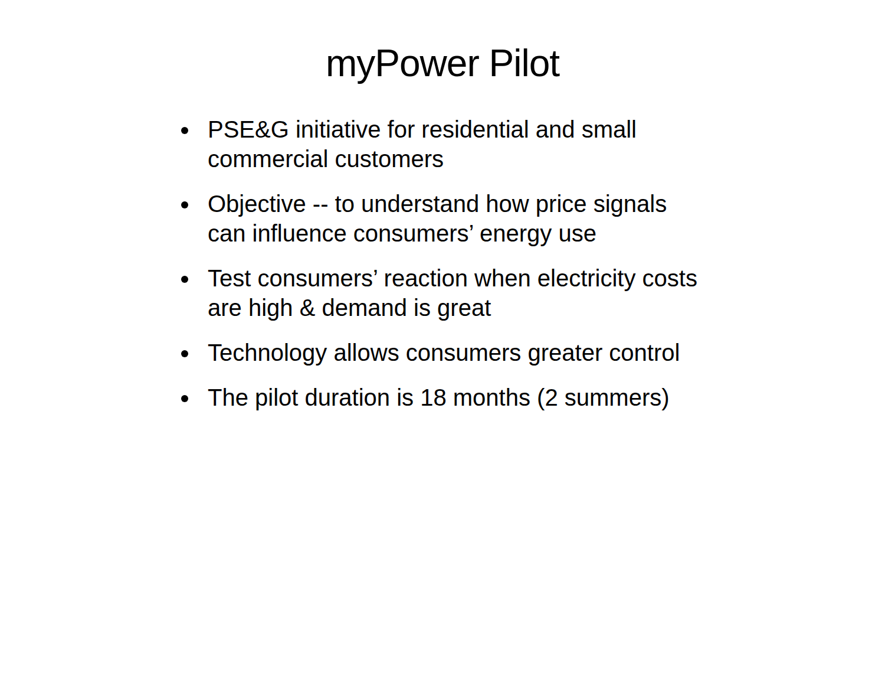myPower Pilot
PSE&G initiative for residential and small commercial customers
Objective -- to understand how price signals can influence consumers’ energy use
Test consumers’ reaction when electricity costs are high & demand is great
Technology allows consumers greater control
The pilot duration is 18 months (2 summers)